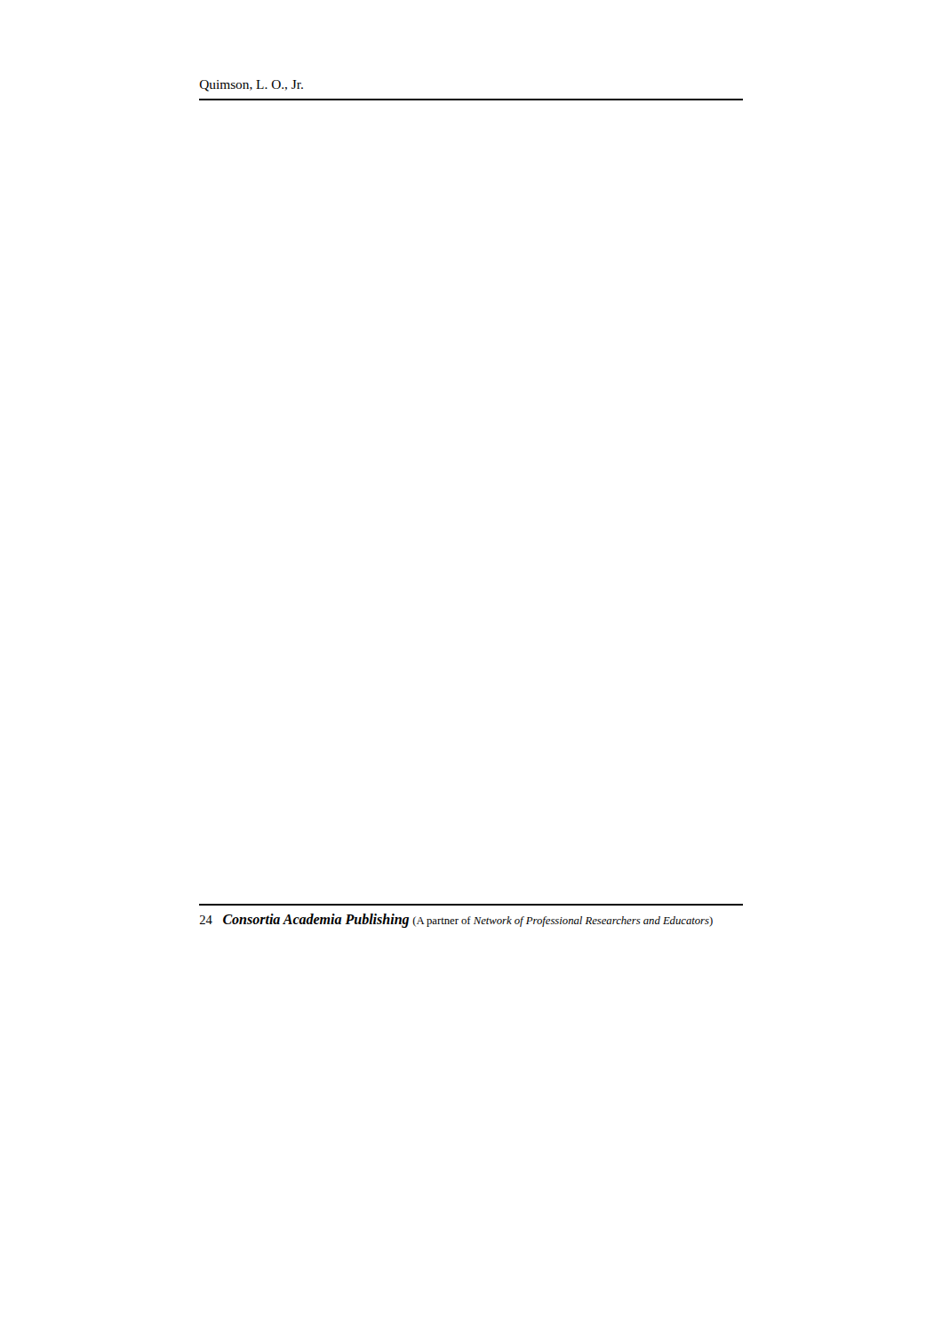Quimson, L. O., Jr.
24 Consortia Academia Publishing (A partner of Network of Professional Researchers and Educators)